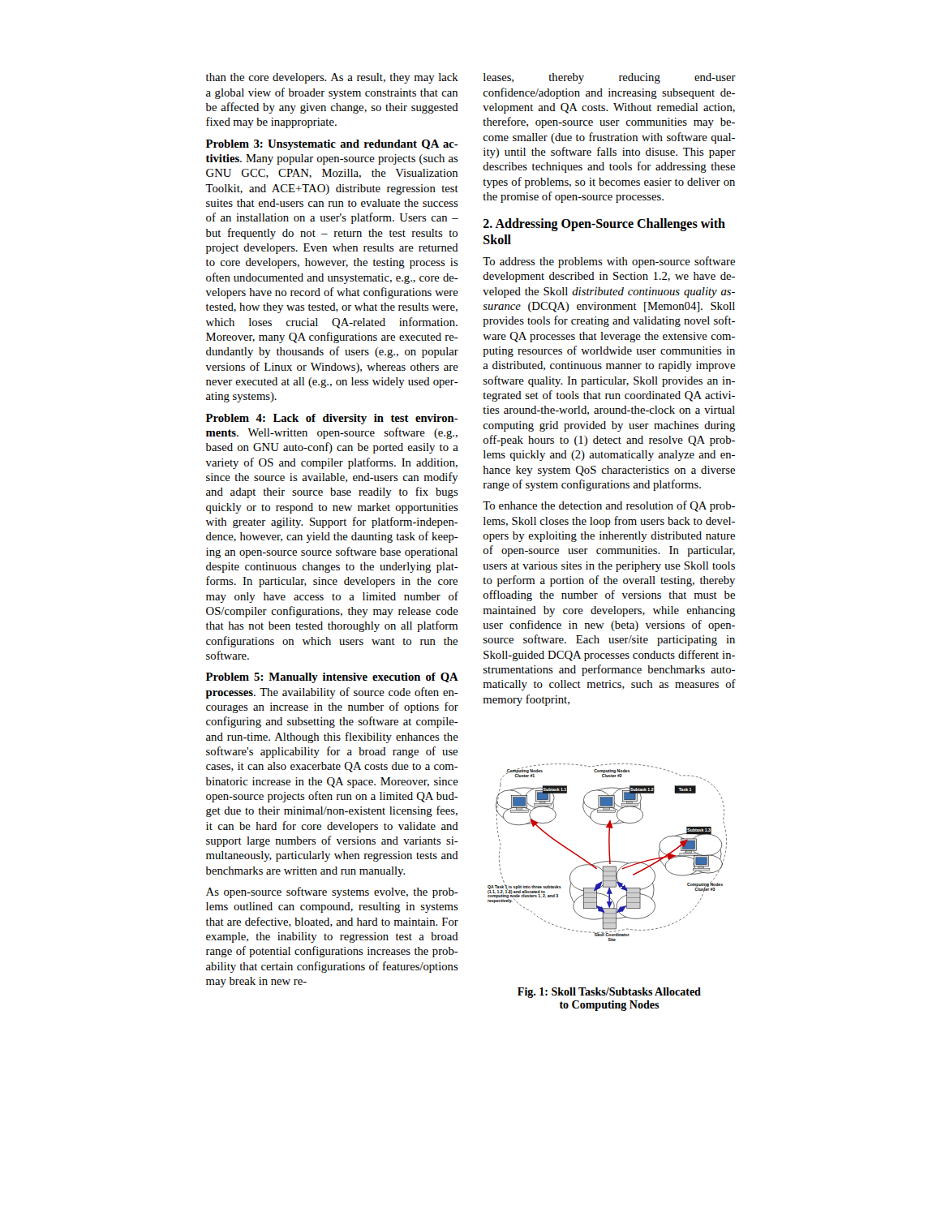than the core developers. As a result, they may lack a global view of broader system constraints that can be affected by any given change, so their suggested fixed may be inappropriate.
Problem 3: Unsystematic and redundant QA activities. Many popular open-source projects (such as GNU GCC, CPAN, Mozilla, the Visualization Toolkit, and ACE+TAO) distribute regression test suites that end-users can run to evaluate the success of an installation on a user's platform. Users can – but frequently do not – return the test results to project developers. Even when results are returned to core developers, however, the testing process is often undocumented and unsystematic, e.g., core developers have no record of what configurations were tested, how they was tested, or what the results were, which loses crucial QA-related information. Moreover, many QA configurations are executed redundantly by thousands of users (e.g., on popular versions of Linux or Windows), whereas others are never executed at all (e.g., on less widely used operating systems).
Problem 4: Lack of diversity in test environments. Well-written open-source software (e.g., based on GNU auto-conf) can be ported easily to a variety of OS and compiler platforms. In addition, since the source is available, end-users can modify and adapt their source base readily to fix bugs quickly or to respond to new market opportunities with greater agility. Support for platform-independence, however, can yield the daunting task of keeping an open-source source software base operational despite continuous changes to the underlying platforms. In particular, since developers in the core may only have access to a limited number of OS/compiler configurations, they may release code that has not been tested thoroughly on all platform configurations on which users want to run the software.
Problem 5: Manually intensive execution of QA processes. The availability of source code often encourages an increase in the number of options for configuring and subsetting the software at compile- and run-time. Although this flexibility enhances the software's applicability for a broad range of use cases, it can also exacerbate QA costs due to a combinatoric increase in the QA space. Moreover, since open-source projects often run on a limited QA budget due to their minimal/non-existent licensing fees, it can be hard for core developers to validate and support large numbers of versions and variants simultaneously, particularly when regression tests and benchmarks are written and run manually.
As open-source software systems evolve, the problems outlined can compound, resulting in systems that are defective, bloated, and hard to maintain. For example, the inability to regression test a broad range of potential configurations increases the probability that certain configurations of features/options may break in new re-
leases, thereby reducing end-user confidence/adoption and increasing subsequent development and QA costs. Without remedial action, therefore, open-source user communities may become smaller (due to frustration with software quality) until the software falls into disuse. This paper describes techniques and tools for addressing these types of problems, so it becomes easier to deliver on the promise of open-source processes.
2. Addressing Open-Source Challenges with Skoll
To address the problems with open-source software development described in Section 1.2, we have developed the Skoll distributed continuous quality assurance (DCQA) environment [Memon04]. Skoll provides tools for creating and validating novel software QA processes that leverage the extensive computing resources of worldwide user communities in a distributed, continuous manner to rapidly improve software quality. In particular, Skoll provides an integrated set of tools that run coordinated QA activities around-the-world, around-the-clock on a virtual computing grid provided by user machines during off-peak hours to (1) detect and resolve QA problems quickly and (2) automatically analyze and enhance key system QoS characteristics on a diverse range of system configurations and platforms.
To enhance the detection and resolution of QA problems, Skoll closes the loop from users back to developers by exploiting the inherently distributed nature of open-source user communities. In particular, users at various sites in the periphery use Skoll tools to perform a portion of the overall testing, thereby offloading the number of versions that must be maintained by core developers, while enhancing user confidence in new (beta) versions of open-source software. Each user/site participating in Skoll-guided DCQA processes conducts different instrumentations and performance benchmarks automatically to collect metrics, such as measures of memory footprint,
Subtask 1.1 Subtask 1.2 Task 1 Subtask 1.3 Computing Nodes Cluster #1 Computing Nodes Cluster #2 Computing Nodes Cluster #3 Skoll Coordinator Site QA Task 1 is split into three subtasks (1.1, 1.2, 1.3) and allocated to computing node clusters 1, 2, and 3 respectively.
Fig. 1: Skoll Tasks/Subtasks Allocated
to Computing Nodes